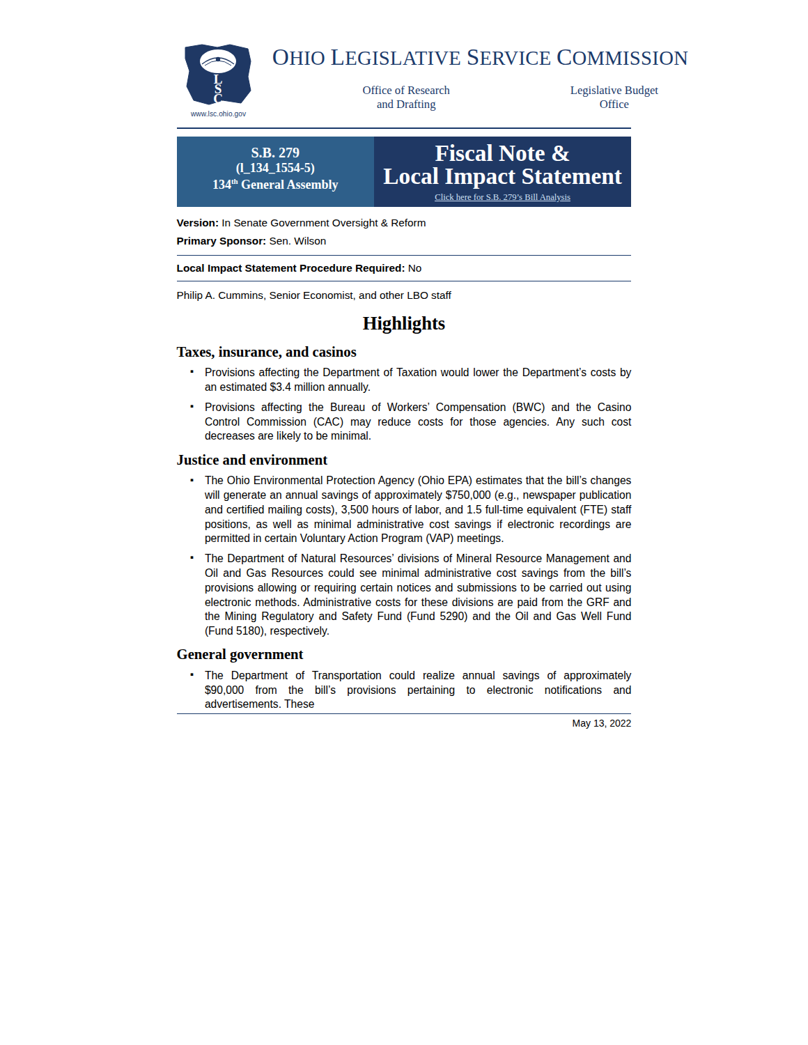L S C
www.lsc.ohio.gov
OHIO LEGISLATIVE SERVICE COMMISSION
Office of Research
and Drafting
Legislative Budget
Office
S.B. 279
(l_134_1554-5)
134th General Assembly
Fiscal Note &
Local Impact Statement
Click here for S.B. 279’s Bill Analysis
Version: In Senate Government Oversight & Reform
Primary Sponsor: Sen. Wilson
Local Impact Statement Procedure Required: No
Philip A. Cummins, Senior Economist, and other LBO staff
Highlights
Taxes, insurance, and casinos
Provisions affecting the Department of Taxation would lower the Department’s costs by an estimated $3.4 million annually.
Provisions affecting the Bureau of Workers’ Compensation (BWC) and the Casino Control Commission (CAC) may reduce costs for those agencies. Any such cost decreases are likely to be minimal.
Justice and environment
The Ohio Environmental Protection Agency (Ohio EPA) estimates that the bill’s changes will generate an annual savings of approximately $750,000 (e.g., newspaper publication and certified mailing costs), 3,500 hours of labor, and 1.5 full-time equivalent (FTE) staff positions, as well as minimal administrative cost savings if electronic recordings are permitted in certain Voluntary Action Program (VAP) meetings.
The Department of Natural Resources’ divisions of Mineral Resource Management and Oil and Gas Resources could see minimal administrative cost savings from the bill’s provisions allowing or requiring certain notices and submissions to be carried out using electronic methods. Administrative costs for these divisions are paid from the GRF and the Mining Regulatory and Safety Fund (Fund 5290) and the Oil and Gas Well Fund (Fund 5180), respectively.
General government
The Department of Transportation could realize annual savings of approximately $90,000 from the bill’s provisions pertaining to electronic notifications and advertisements. These
May 13, 2022